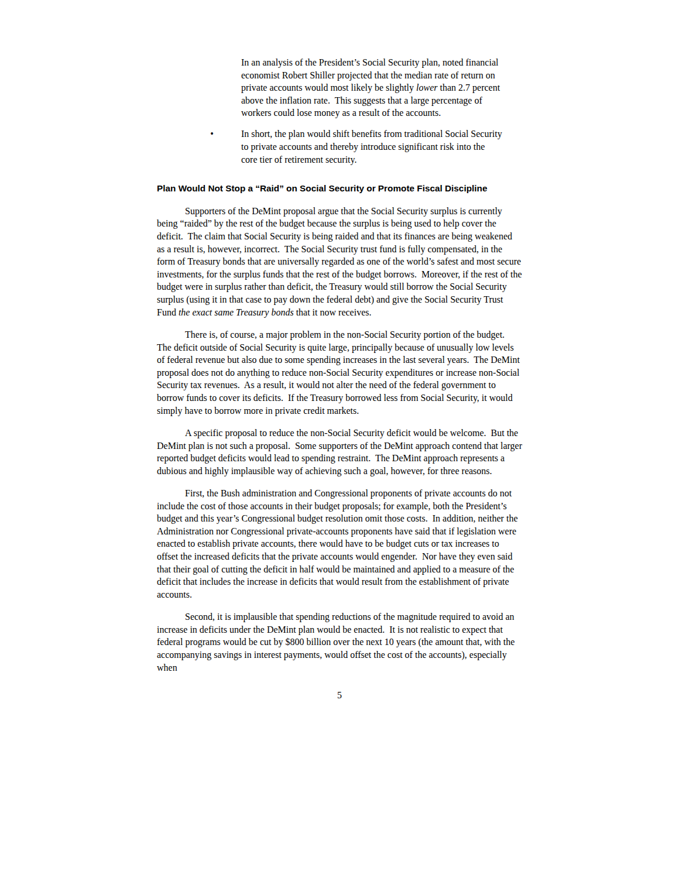In an analysis of the President’s Social Security plan, noted financial economist Robert Shiller projected that the median rate of return on private accounts would most likely be slightly lower than 2.7 percent above the inflation rate. This suggests that a large percentage of workers could lose money as a result of the accounts.
•
In short, the plan would shift benefits from traditional Social Security to private accounts and thereby introduce significant risk into the core tier of retirement security.
Plan Would Not Stop a “Raid” on Social Security or Promote Fiscal Discipline
Supporters of the DeMint proposal argue that the Social Security surplus is currently being “raided” by the rest of the budget because the surplus is being used to help cover the deficit. The claim that Social Security is being raided and that its finances are being weakened as a result is, however, incorrect. The Social Security trust fund is fully compensated, in the form of Treasury bonds that are universally regarded as one of the world’s safest and most secure investments, for the surplus funds that the rest of the budget borrows. Moreover, if the rest of the budget were in surplus rather than deficit, the Treasury would still borrow the Social Security surplus (using it in that case to pay down the federal debt) and give the Social Security Trust Fund the exact same Treasury bonds that it now receives.
There is, of course, a major problem in the non-Social Security portion of the budget. The deficit outside of Social Security is quite large, principally because of unusually low levels of federal revenue but also due to some spending increases in the last several years. The DeMint proposal does not do anything to reduce non-Social Security expenditures or increase non-Social Security tax revenues. As a result, it would not alter the need of the federal government to borrow funds to cover its deficits. If the Treasury borrowed less from Social Security, it would simply have to borrow more in private credit markets.
A specific proposal to reduce the non-Social Security deficit would be welcome. But the DeMint plan is not such a proposal. Some supporters of the DeMint approach contend that larger reported budget deficits would lead to spending restraint. The DeMint approach represents a dubious and highly implausible way of achieving such a goal, however, for three reasons.
First, the Bush administration and Congressional proponents of private accounts do not include the cost of those accounts in their budget proposals; for example, both the President’s budget and this year’s Congressional budget resolution omit those costs. In addition, neither the Administration nor Congressional private-accounts proponents have said that if legislation were enacted to establish private accounts, there would have to be budget cuts or tax increases to offset the increased deficits that the private accounts would engender. Nor have they even said that their goal of cutting the deficit in half would be maintained and applied to a measure of the deficit that includes the increase in deficits that would result from the establishment of private accounts.
Second, it is implausible that spending reductions of the magnitude required to avoid an increase in deficits under the DeMint plan would be enacted. It is not realistic to expect that federal programs would be cut by $800 billion over the next 10 years (the amount that, with the accompanying savings in interest payments, would offset the cost of the accounts), especially when
5